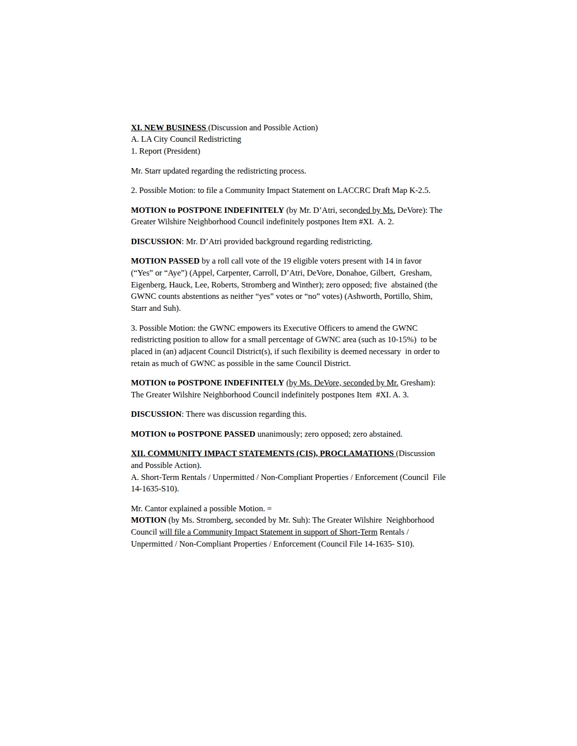XI. NEW BUSINESS (Discussion and Possible Action)
A. LA City Council Redistricting
1. Report (President)
Mr. Starr updated regarding the redistricting process.
2. Possible Motion: to file a Community Impact Statement on LACCRC Draft Map K-2.5.
MOTION to POSTPONE INDEFINITELY (by Mr. D’Atri, seconded by Ms. DeVore): The Greater Wilshire Neighborhood Council indefinitely postpones Item #XI. A. 2.
DISCUSSION: Mr. D’Atri provided background regarding redistricting.
MOTION PASSED by a roll call vote of the 19 eligible voters present with 14 in favor (“Yes” or “Aye”) (Appel, Carpenter, Carroll, D’Atri, DeVore, Donahoe, Gilbert, Gresham, Eigenberg, Hauck, Lee, Roberts, Stromberg and Winther); zero opposed; five abstained (the GWNC counts abstentions as neither “yes” votes or “no” votes) (Ashworth, Portillo, Shim, Starr and Suh).
3. Possible Motion: the GWNC empowers its Executive Officers to amend the GWNC redistricting position to allow for a small percentage of GWNC area (such as 10-15%) to be placed in (an) adjacent Council District(s), if such flexibility is deemed necessary in order to retain as much of GWNC as possible in the same Council District.
MOTION to POSTPONE INDEFINITELY (by Ms. DeVore, seconded by Mr. Gresham): The Greater Wilshire Neighborhood Council indefinitely postpones Item #XI. A. 3.
DISCUSSION: There was discussion regarding this.
MOTION to POSTPONE PASSED unanimously; zero opposed; zero abstained.
XII. COMMUNITY IMPACT STATEMENTS (CIS), PROCLAMATIONS (Discussion and Possible Action).
A. Short-Term Rentals / Unpermitted / Non-Compliant Properties / Enforcement (Council File 14-1635-S10).
Mr. Cantor explained a possible Motion. =
MOTION (by Ms. Stromberg, seconded by Mr. Suh): The Greater Wilshire Neighborhood Council will file a Community Impact Statement in support of Short-Term Rentals / Unpermitted / Non-Compliant Properties / Enforcement (Council File 14-1635- S10).